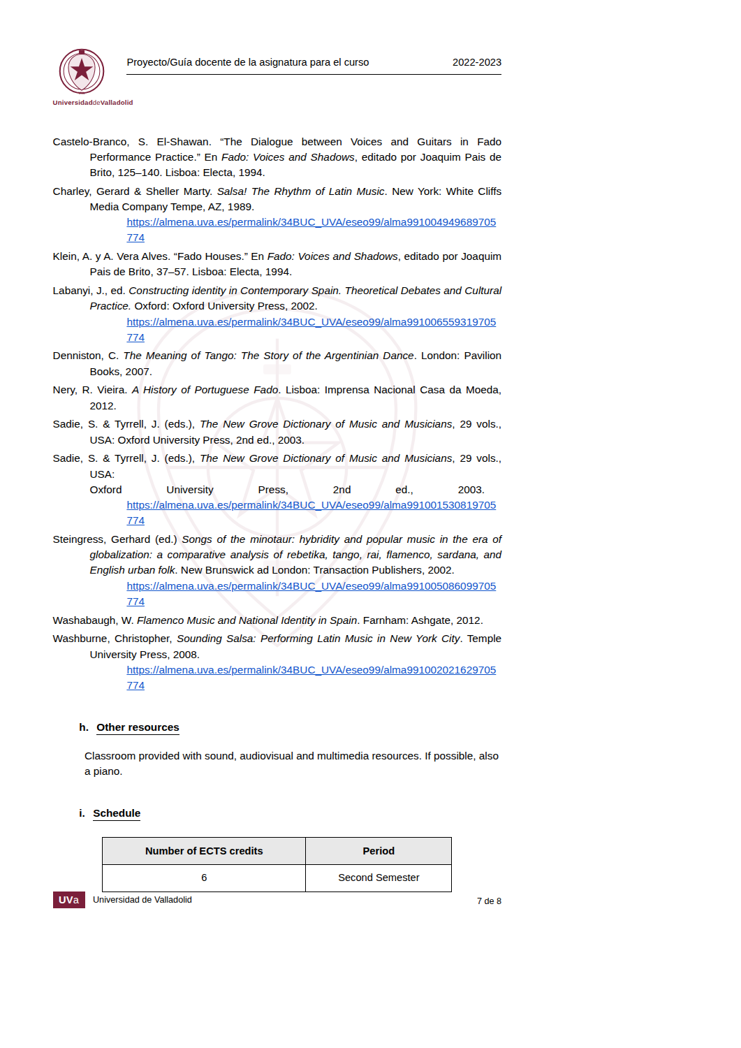UVa
Universidadde Valladolid
Proyecto/Guía docente de la asignatura para el curso2022-2023
Castelo-Branco, S. El-Shawan. “The Dialogue between Voices and Guitars in Fado Performance Practice.” En Fado: Voices and Shadows, editado por Joaquim Pais de Brito, 125–140. Lisboa: Electa, 1994.
Charley, Gerard & Sheller Marty. Salsa! The Rhythm of Latin Music. New York: White Cliffs Media Company Tempe, AZ, 1989. https://almena.uva.es/permalink/34BUC_UVA/eseo99/alma991004949689705774
Klein, A. y A. Vera Alves. “Fado Houses.” En Fado: Voices and Shadows, editado por Joaquim Pais de Brito, 37–57. Lisboa: Electa, 1994.
Labanyi, J., ed. Constructing identity in Contemporary Spain. Theoretical Debates and Cultural Practice. Oxford: Oxford University Press, 2002. https://almena.uva.es/permalink/34BUC_UVA/eseo99/alma991006559319705774
Denniston, C. The Meaning of Tango: The Story of the Argentinian Dance. London: Pavilion Books, 2007.
Nery, R. Vieira. A History of Portuguese Fado. Lisboa: Imprensa Nacional Casa da Moeda, 2012.
Sadie, S. & Tyrrell, J. (eds.), The New Grove Dictionary of Music and Musicians, 29 vols., USA: Oxford University Press, 2nd ed., 2003.
Sadie, S. & Tyrrell, J. (eds.), The New Grove Dictionary of Music and Musicians, 29 vols., USA: Oxford University Press, 2nd ed., 2003. https://almena.uva.es/permalink/34BUC_UVA/eseo99/alma991001530819705774
Steingress, Gerhard (ed.) Songs of the minotaur: hybridity and popular music in the era of globalization: a comparative analysis of rebetika, tango, rai, flamenco, sardana, and English urban folk. New Brunswick ad London: Transaction Publishers, 2002. https://almena.uva.es/permalink/34BUC_UVA/eseo99/alma991005086099705774
Washabaugh, W. Flamenco Music and National Identity in Spain. Farnham: Ashgate, 2012.
Washburne, Christopher, Sounding Salsa: Performing Latin Music in New York City. Temple University Press, 2008. https://almena.uva.es/permalink/34BUC_UVA/eseo99/alma991002021629705774
h. Other resources
Classroom provided with sound, audiovisual and multimedia resources. If possible, also a piano.
i. Schedule
| Number of ECTS credits | Period |
| --- | --- |
| 6 | Second Semester |
UVa
Universidad de Valladolid
7 de 8